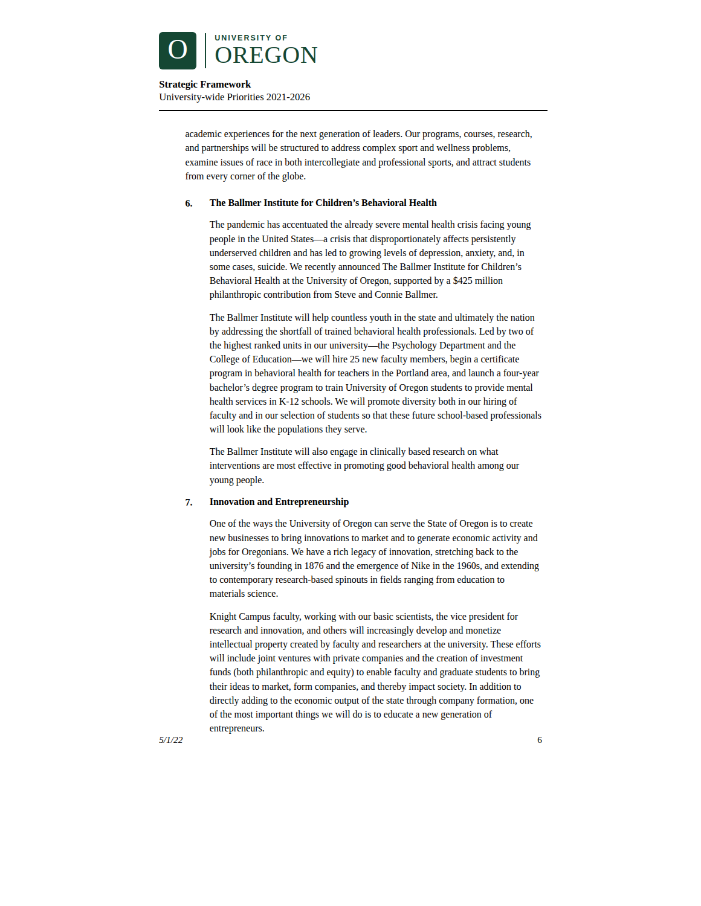UNIVERSITY OF OREGON
Strategic Framework
University-wide Priorities 2021-2026
academic experiences for the next generation of leaders. Our programs, courses, research, and partnerships will be structured to address complex sport and wellness problems, examine issues of race in both intercollegiate and professional sports, and attract students from every corner of the globe.
6.
The Ballmer Institute for Children’s Behavioral Health
The pandemic has accentuated the already severe mental health crisis facing young people in the United States—a crisis that disproportionately affects persistently underserved children and has led to growing levels of depression, anxiety, and, in some cases, suicide. We recently announced The Ballmer Institute for Children’s Behavioral Health at the University of Oregon, supported by a $425 million philanthropic contribution from Steve and Connie Ballmer.
The Ballmer Institute will help countless youth in the state and ultimately the nation by addressing the shortfall of trained behavioral health professionals. Led by two of the highest ranked units in our university—the Psychology Department and the College of Education—we will hire 25 new faculty members, begin a certificate program in behavioral health for teachers in the Portland area, and launch a four-year bachelor’s degree program to train University of Oregon students to provide mental health services in K-12 schools. We will promote diversity both in our hiring of faculty and in our selection of students so that these future school-based professionals will look like the populations they serve.
The Ballmer Institute will also engage in clinically based research on what interventions are most effective in promoting good behavioral health among our young people.
7.
Innovation and Entrepreneurship
One of the ways the University of Oregon can serve the State of Oregon is to create new businesses to bring innovations to market and to generate economic activity and jobs for Oregonians. We have a rich legacy of innovation, stretching back to the university’s founding in 1876 and the emergence of Nike in the 1960s, and extending to contemporary research-based spinouts in fields ranging from education to materials science.
Knight Campus faculty, working with our basic scientists, the vice president for research and innovation, and others will increasingly develop and monetize intellectual property created by faculty and researchers at the university. These efforts will include joint ventures with private companies and the creation of investment funds (both philanthropic and equity) to enable faculty and graduate students to bring their ideas to market, form companies, and thereby impact society. In addition to directly adding to the economic output of the state through company formation, one of the most important things we will do is to educate a new generation of entrepreneurs.
5/1/22 6